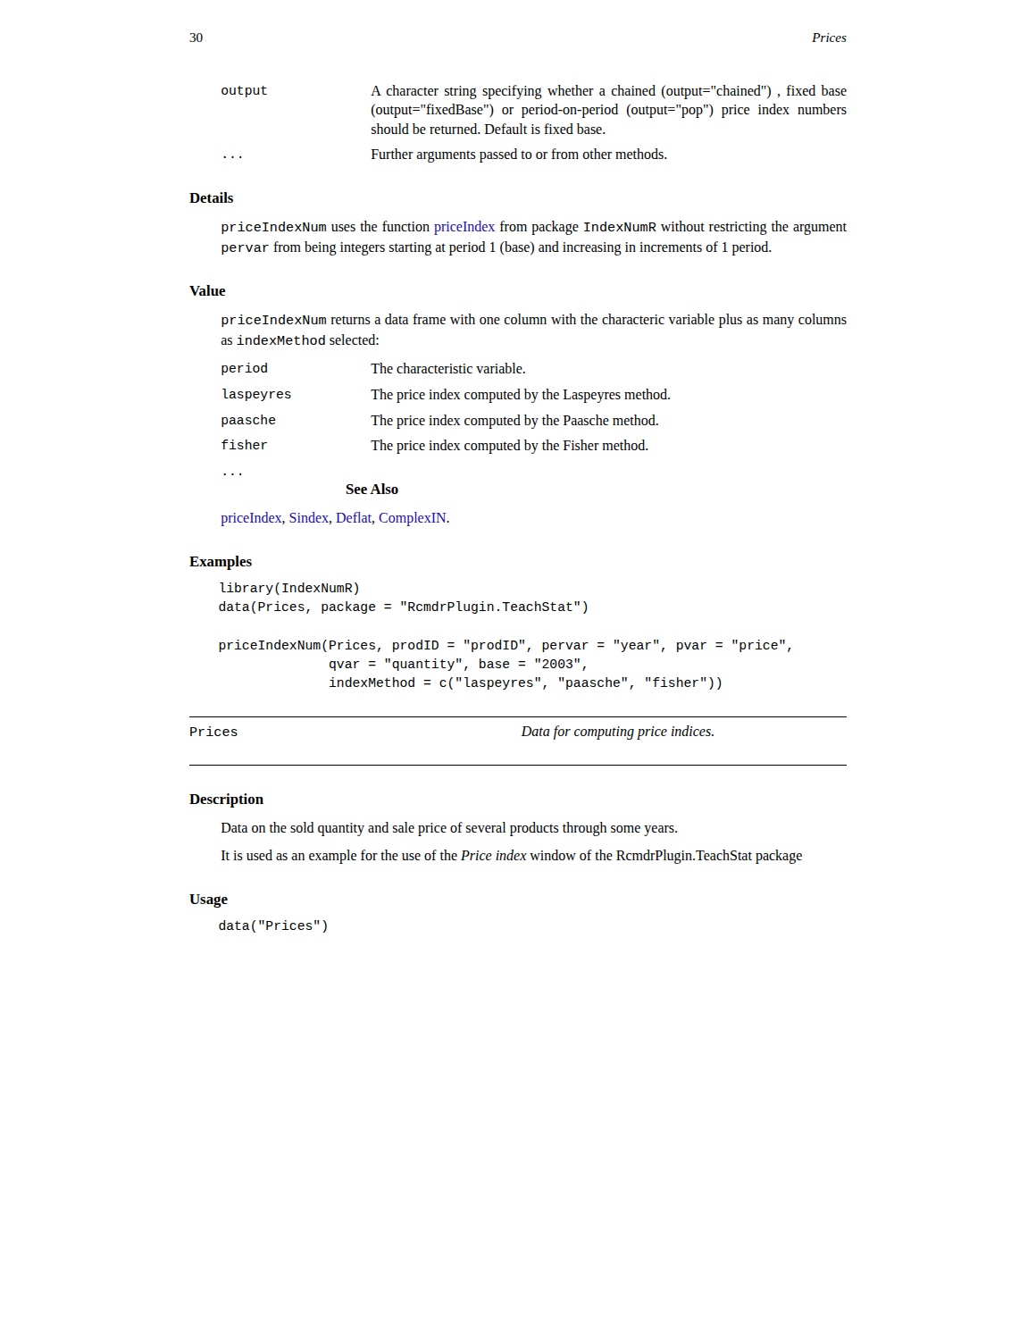30 Prices
output
A character string specifying whether a chained (output="chained") , fixed base (output="fixedBase") or period-on-period (output="pop") price index numbers should be returned. Default is fixed base.
...
Further arguments passed to or from other methods.
Details
priceIndexNum uses the function priceIndex from package IndexNumR without restricting the argument pervar from being integers starting at period 1 (base) and increasing in increments of 1 period.
Value
priceIndexNum returns a data frame with one column with the characteric variable plus as many columns as indexMethod selected:
period
The characteristic variable.
laspeyres
The price index computed by the Laspeyres method.
paasche
The price index computed by the Paasche method.
fisher
The price index computed by the Fisher method.
...
See Also
priceIndex, Sindex, Deflat, ComplexIN.
Examples
library(IndexNumR)
data(Prices, package = "RcmdrPlugin.TeachStat")

priceIndexNum(Prices, prodID = "prodID", pervar = "year", pvar = "price",
              qvar = "quantity", base = "2003",
              indexMethod = c("laspeyres", "paasche", "fisher"))
Prices Data for computing price indices.
Description
Data on the sold quantity and sale price of several products through some years.
It is used as an example for the use of the Price index window of the RcmdrPlugin.TeachStat package
Usage
data("Prices")